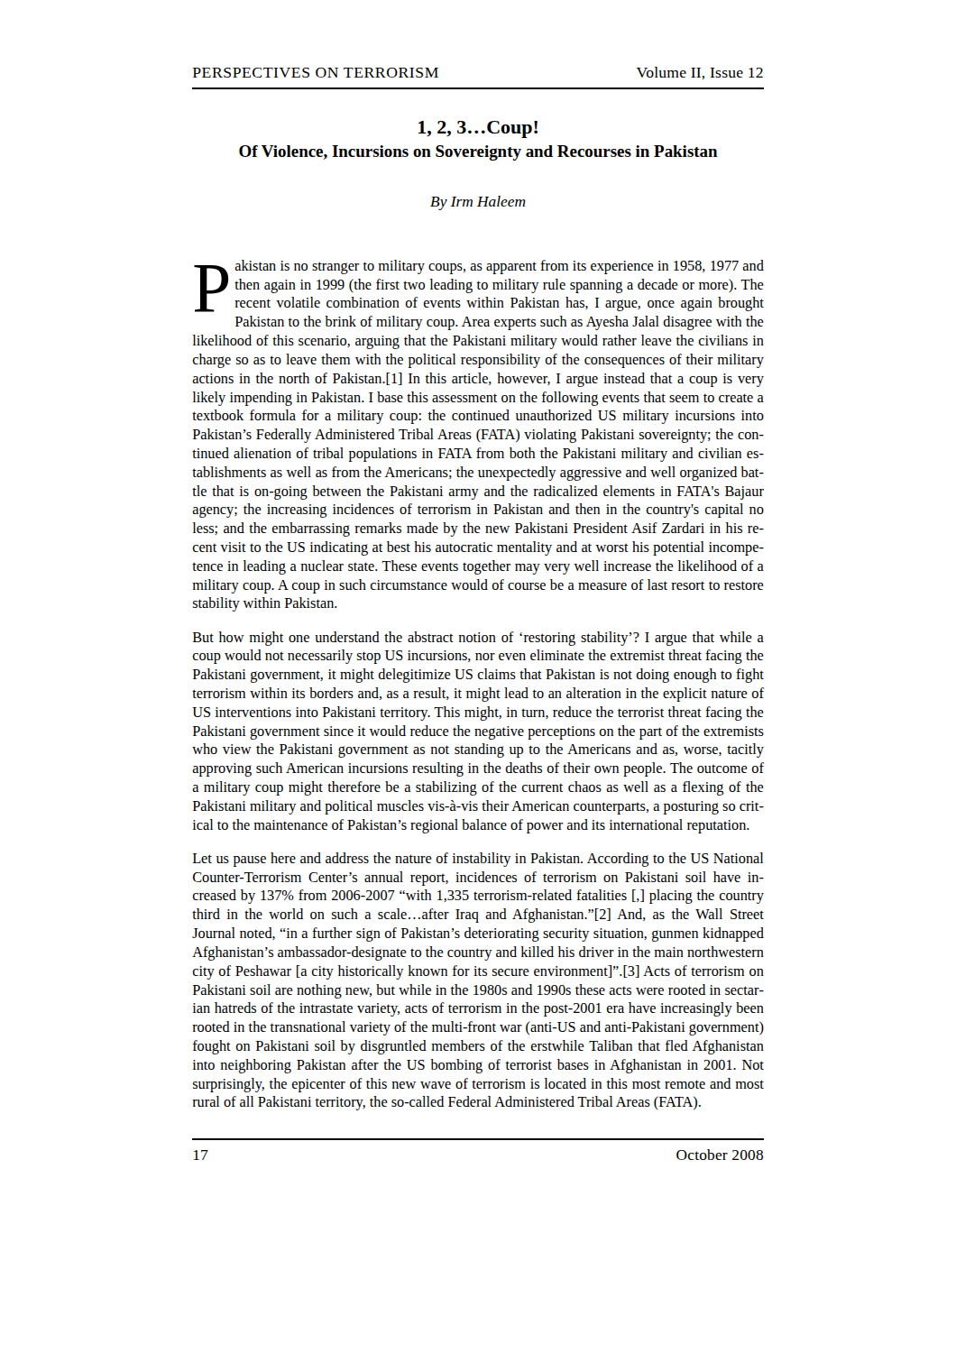PERSPECTIVES ON TERRORISM Volume II, Issue 12
1, 2, 3…Coup!
Of Violence, Incursions on Sovereignty and Recourses in Pakistan
By Irm Haleem
Pakistan is no stranger to military coups, as apparent from its experience in 1958, 1977 and then again in 1999 (the first two leading to military rule spanning a decade or more). The recent volatile combination of events within Pakistan has, I argue, once again brought Pakistan to the brink of military coup. Area experts such as Ayesha Jalal disagree with the likelihood of this scenario, arguing that the Pakistani military would rather leave the civilians in charge so as to leave them with the political responsibility of the consequences of their military actions in the north of Pakistan.[1] In this article, however, I argue instead that a coup is very likely impending in Pakistan. I base this assessment on the following events that seem to create a textbook formula for a military coup: the continued unauthorized US military incursions into Pakistan’s Federally Administered Tribal Areas (FATA) violating Pakistani sovereignty; the continued alienation of tribal populations in FATA from both the Pakistani military and civilian establishments as well as from the Americans; the unexpectedly aggressive and well organized battle that is on-going between the Pakistani army and the radicalized elements in FATA's Bajaur agency; the increasing incidences of terrorism in Pakistan and then in the country's capital no less; and the embarrassing remarks made by the new Pakistani President Asif Zardari in his recent visit to the US indicating at best his autocratic mentality and at worst his potential incompetence in leading a nuclear state. These events together may very well increase the likelihood of a military coup. A coup in such circumstance would of course be a measure of last resort to restore stability within Pakistan.
But how might one understand the abstract notion of ‘restoring stability’? I argue that while a coup would not necessarily stop US incursions, nor even eliminate the extremist threat facing the Pakistani government, it might delegitimize US claims that Pakistan is not doing enough to fight terrorism within its borders and, as a result, it might lead to an alteration in the explicit nature of US interventions into Pakistani territory. This might, in turn, reduce the terrorist threat facing the Pakistani government since it would reduce the negative perceptions on the part of the extremists who view the Pakistani government as not standing up to the Americans and as, worse, tacitly approving such American incursions resulting in the deaths of their own people. The outcome of a military coup might therefore be a stabilizing of the current chaos as well as a flexing of the Pakistani military and political muscles vis-à-vis their American counterparts, a posturing so critical to the maintenance of Pakistan’s regional balance of power and its international reputation.
Let us pause here and address the nature of instability in Pakistan. According to the US National Counter-Terrorism Center’s annual report, incidences of terrorism on Pakistani soil have increased by 137% from 2006-2007 “with 1,335 terrorism-related fatalities [,] placing the country third in the world on such a scale…after Iraq and Afghanistan.”[2] And, as the Wall Street Journal noted, “in a further sign of Pakistan’s deteriorating security situation, gunmen kidnapped Afghanistan’s ambassador-designate to the country and killed his driver in the main northwestern city of Peshawar [a city historically known for its secure environment]”.[3] Acts of terrorism on Pakistani soil are nothing new, but while in the 1980s and 1990s these acts were rooted in sectarian hatreds of the intrastate variety, acts of terrorism in the post-2001 era have increasingly been rooted in the transnational variety of the multi-front war (anti-US and anti-Pakistani government) fought on Pakistani soil by disgruntled members of the erstwhile Taliban that fled Afghanistan into neighboring Pakistan after the US bombing of terrorist bases in Afghanistan in 2001. Not surprisingly, the epicenter of this new wave of terrorism is located in this most remote and most rural of all Pakistani territory, the so-called Federal Administered Tribal Areas (FATA).
17 October 2008